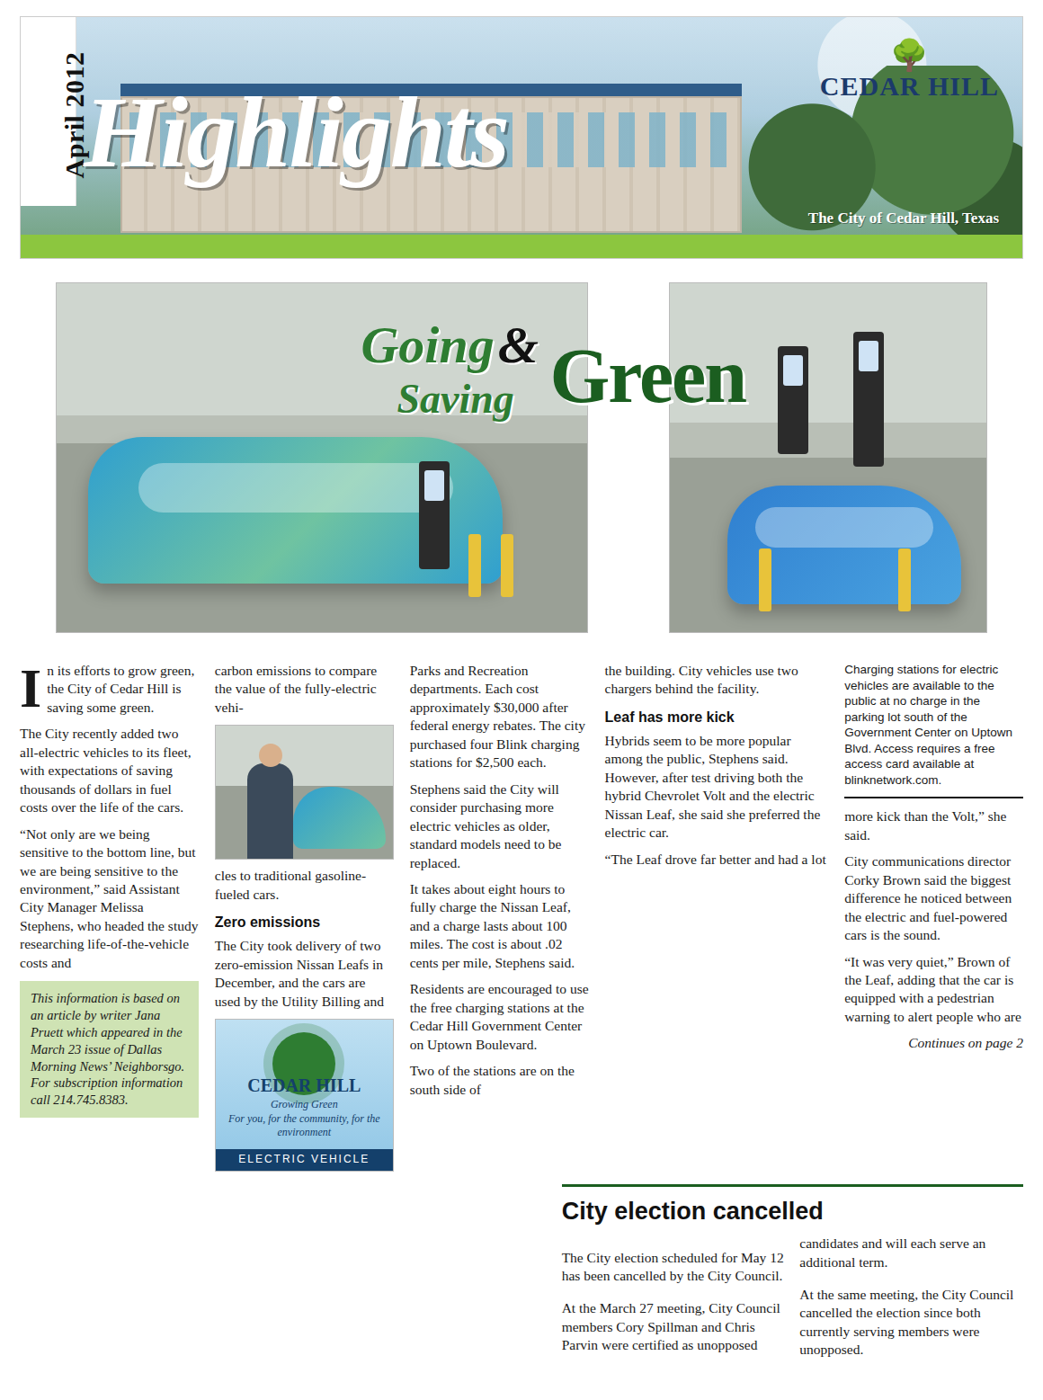April 2012
Highlights
🌳
CEDAR HILL
The City of Cedar Hill, Texas
Going & Saving Green
In its efforts to grow green, the City of Cedar Hill is saving some green.
The City recently added two all-electric vehicles to its fleet, with expectations of saving thousands of dollars in fuel costs over the life of the cars.
“Not only are we being sensitive to the bottom line, but we are being sensitive to the environment,” said Assistant City Manager Melissa Stephens, who headed the study researching life-of-the-vehicle costs and
This information is based on an article by writer Jana Pruett which appeared in the March 23 issue of Dallas Morning News’ Neighborsgo. For subscription information call 214.745.8383.
carbon emissions to compare the value of the fully-electric vehi-
cles to traditional gasoline-fueled cars.
Zero emissions
The City took delivery of two zero-emission Nissan Leafs in December, and the cars are used by the Utility Billing and
CEDAR HILL Growing Green For you, for the community, for the environment
ELECTRIC VEHICLE
Parks and Recreation departments. Each cost approximately $30,000 after federal energy rebates. The city purchased four Blink charging stations for $2,500 each.
Stephens said the City will consider purchasing more electric vehicles as older, standard models need to be replaced.
It takes about eight hours to fully charge the Nissan Leaf, and a charge lasts about 100 miles. The cost is about .02 cents per mile, Stephens said.
Residents are encouraged to use the free charging stations at the Cedar Hill Government Center on Uptown Boulevard.
Two of the stations are on the south side of
the building. City vehicles use two chargers behind the facility.
Leaf has more kick
Hybrids seem to be more popular among the public, Stephens said. However, after test driving both the hybrid Chevrolet Volt and the electric Nissan Leaf, she said she preferred the electric car.
“The Leaf drove far better and had a lot
Charging stations for electric vehicles are available to the public at no charge in the parking lot south of the Government Center on Uptown Blvd. Access requires a free access card available at blinknetwork.com.
more kick than the Volt,” she said.
City communications director Corky Brown said the biggest difference he noticed between the electric and fuel-powered cars is the sound.
“It was very quiet,” Brown of the Leaf, adding that the car is equipped with a pedestrian warning to alert people who are
Continues on page 2
City election cancelled
The City election scheduled for May 12 has been cancelled by the City Council.
At the March 27 meeting, City Council members Cory Spillman and Chris Parvin were certified as unopposed candidates and will each serve an additional term.
At the same meeting, the City Council cancelled the election since both currently serving members were unopposed.